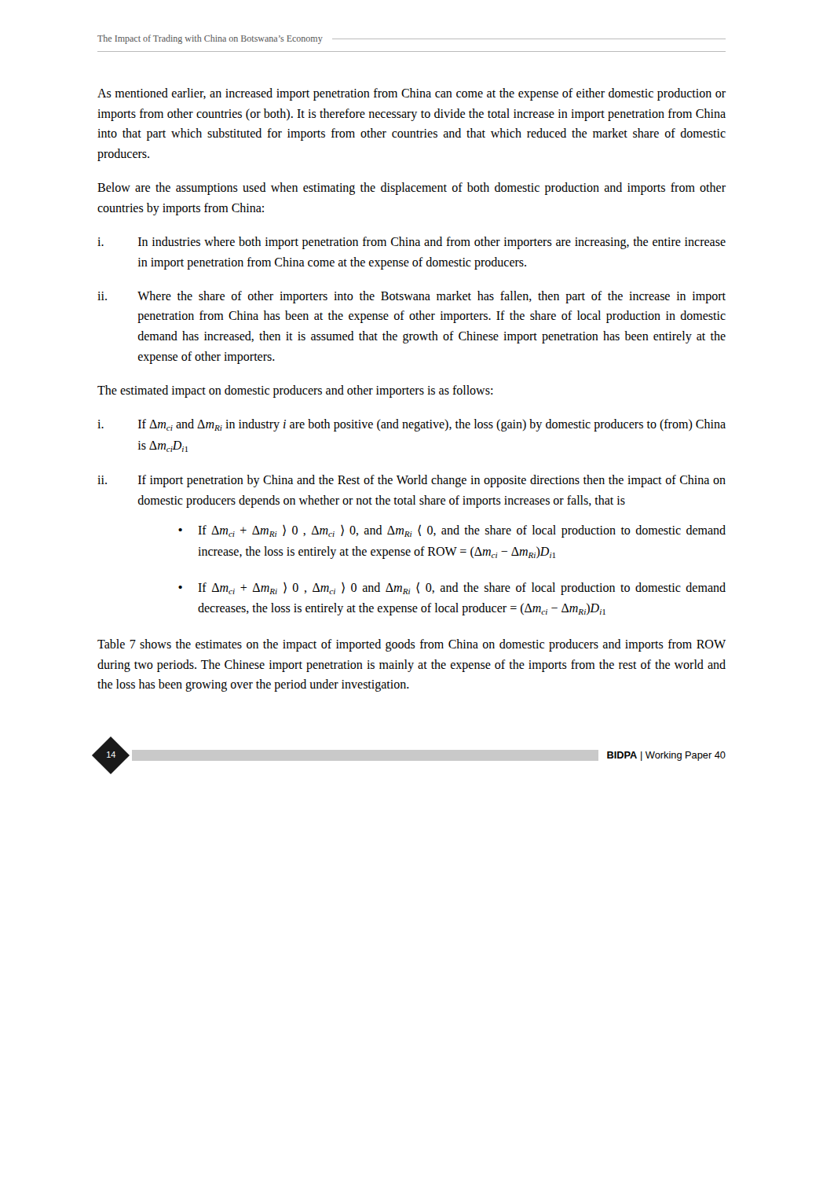The Impact of Trading with China on Botswana’s Economy
As mentioned earlier, an increased import penetration from China can come at the expense of either domestic production or imports from other countries (or both). It is therefore necessary to divide the total increase in import penetration from China into that part which substituted for imports from other countries and that which reduced the market share of domestic producers.
Below are the assumptions used when estimating the displacement of both domestic production and imports from other countries by imports from China:
In industries where both import penetration from China and from other importers are increasing, the entire increase in import penetration from China come at the expense of domestic producers.
Where the share of other importers into the Botswana market has fallen, then part of the increase in import penetration from China has been at the expense of other importers. If the share of local production in domestic demand has increased, then it is assumed that the growth of Chinese import penetration has been entirely at the expense of other importers.
The estimated impact on domestic producers and other importers is as follows:
If Δmci and ΔmRi in industry i are both positive (and negative), the loss (gain) by domestic producers to (from) China is ΔmciDi1
If import penetration by China and the Rest of the World change in opposite directions then the impact of China on domestic producers depends on whether or not the total share of imports increases or falls, that is
If Δmci + ΔmRi ⟩ 0 , Δmci ⟩ 0, and ΔmRi ⟨ 0, and the share of local production to domestic demand increase, the loss is entirely at the expense of ROW = (Δmci − ΔmRi)Di1
If Δmci + ΔmRi ⟩ 0 , Δmci ⟩ 0 and ΔmRi ⟨ 0, and the share of local production to domestic demand decreases, the loss is entirely at the expense of local producer = (Δmci − ΔmRi)Di1
Table 7 shows the estimates on the impact of imported goods from China on domestic producers and imports from ROW during two periods. The Chinese import penetration is mainly at the expense of the imports from the rest of the world and the loss has been growing over the period under investigation.
14
BIDPA | Working Paper 40